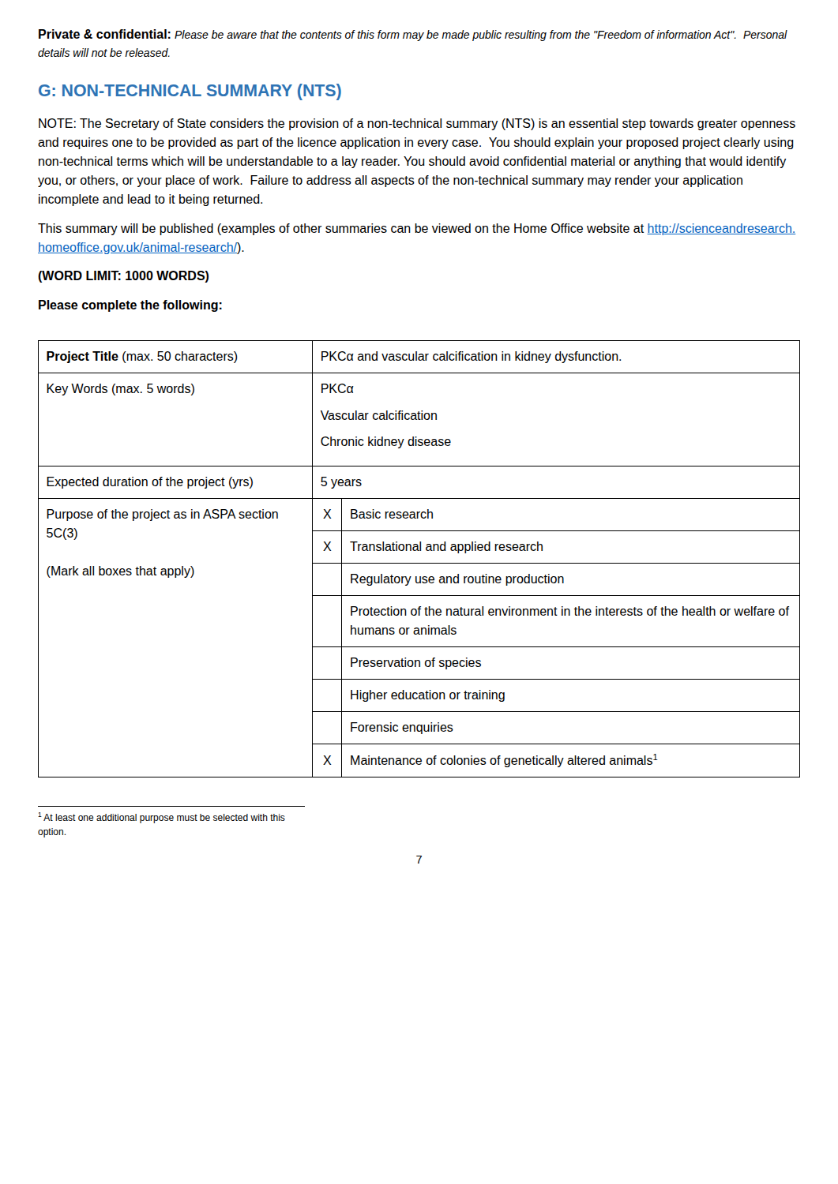Private & confidential: Please be aware that the contents of this form may be made public resulting from the "Freedom of information Act". Personal details will not be released.
G: NON-TECHNICAL SUMMARY (NTS)
NOTE: The Secretary of State considers the provision of a non-technical summary (NTS) is an essential step towards greater openness and requires one to be provided as part of the licence application in every case. You should explain your proposed project clearly using non-technical terms which will be understandable to a lay reader. You should avoid confidential material or anything that would identify you, or others, or your place of work. Failure to address all aspects of the non-technical summary may render your application incomplete and lead to it being returned.
This summary will be published (examples of other summaries can be viewed on the Home Office website at http://scienceandresearch.homeoffice.gov.uk/animal-research/).
(WORD LIMIT: 1000 WORDS)
Please complete the following:
| Project Title (max. 50 characters) | PKCα and vascular calcification in kidney dysfunction. |
| Key Words (max. 5 words) | PKCα Vascular calcification Chronic kidney disease |
| Expected duration of the project (yrs) | 5 years |
| Purpose of the project as in ASPA section 5C(3) (Mark all boxes that apply) | / X / Basic research / / X / Translational and applied research / / / Regulatory use and routine production / / / Protection of the natural environment in the interests of the health or welfare of humans or animals / / / Preservation of species / / / Higher education or training / / / Forensic enquiries / / X / Maintenance of colonies of genetically altered animals 1 / |
1 At least one additional purpose must be selected with this option.
7